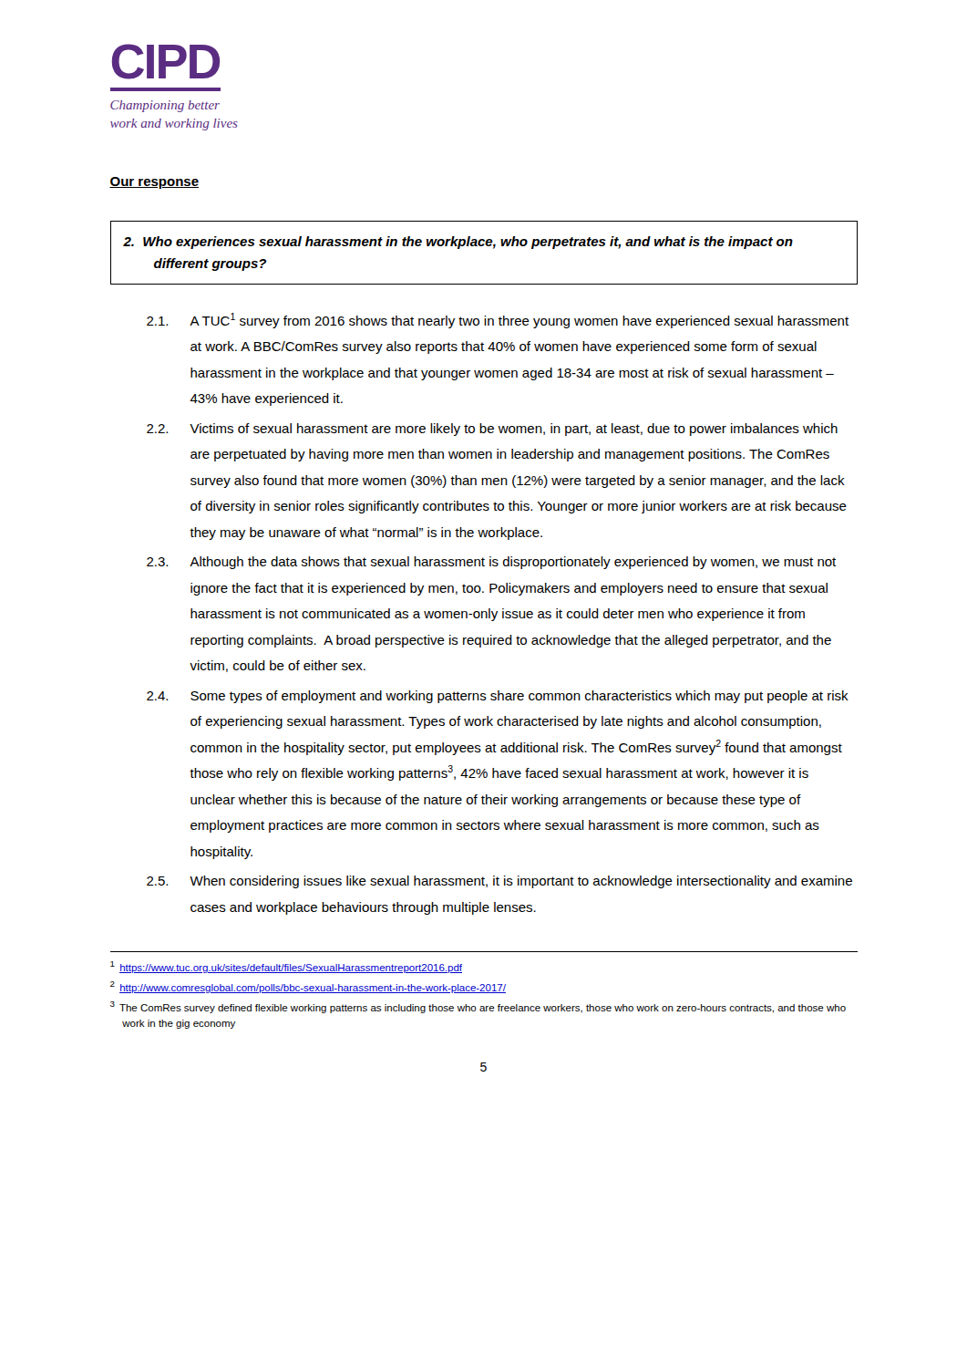CIPD
Championing better
work and working lives
Our response
2. Who experiences sexual harassment in the workplace, who perpetrates it, and what is the impact on different groups?
2.1. A TUC1 survey from 2016 shows that nearly two in three young women have experienced sexual harassment at work. A BBC/ComRes survey also reports that 40% of women have experienced some form of sexual harassment in the workplace and that younger women aged 18-34 are most at risk of sexual harassment – 43% have experienced it.
2.2. Victims of sexual harassment are more likely to be women, in part, at least, due to power imbalances which are perpetuated by having more men than women in leadership and management positions. The ComRes survey also found that more women (30%) than men (12%) were targeted by a senior manager, and the lack of diversity in senior roles significantly contributes to this. Younger or more junior workers are at risk because they may be unaware of what “normal” is in the workplace.
2.3. Although the data shows that sexual harassment is disproportionately experienced by women, we must not ignore the fact that it is experienced by men, too. Policymakers and employers need to ensure that sexual harassment is not communicated as a women-only issue as it could deter men who experience it from reporting complaints. A broad perspective is required to acknowledge that the alleged perpetrator, and the victim, could be of either sex.
2.4. Some types of employment and working patterns share common characteristics which may put people at risk of experiencing sexual harassment. Types of work characterised by late nights and alcohol consumption, common in the hospitality sector, put employees at additional risk. The ComRes survey2 found that amongst those who rely on flexible working patterns3, 42% have faced sexual harassment at work, however it is unclear whether this is because of the nature of their working arrangements or because these type of employment practices are more common in sectors where sexual harassment is more common, such as hospitality.
2.5. When considering issues like sexual harassment, it is important to acknowledge intersectionality and examine cases and workplace behaviours through multiple lenses.
1 https://www.tuc.org.uk/sites/default/files/SexualHarassmentreport2016.pdf
2 http://www.comresglobal.com/polls/bbc-sexual-harassment-in-the-work-place-2017/
3 The ComRes survey defined flexible working patterns as including those who are freelance workers, those who work on zero-hours contracts, and those who work in the gig economy
5